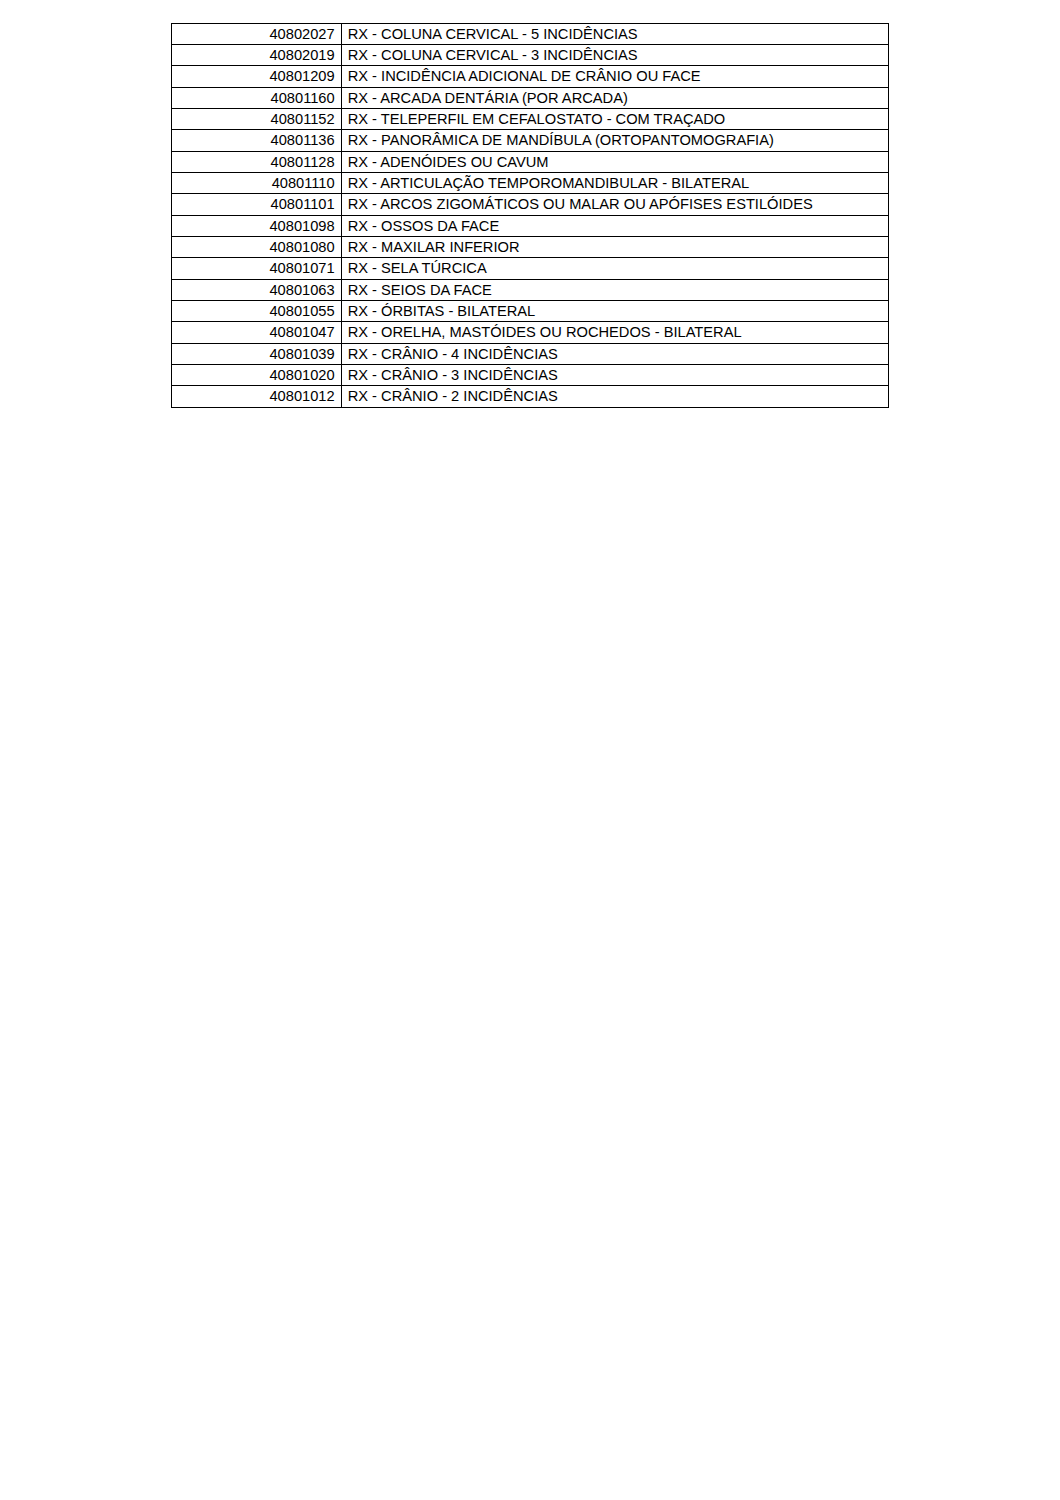| 40802027 | RX - COLUNA CERVICAL - 5 INCIDÊNCIAS |
| 40802019 | RX - COLUNA CERVICAL - 3 INCIDÊNCIAS |
| 40801209 | RX - INCIDÊNCIA ADICIONAL DE CRÂNIO OU FACE |
| 40801160 | RX - ARCADA DENTÁRIA (POR ARCADA) |
| 40801152 | RX - TELEPERFIL EM CEFALOSTATO - COM TRAÇADO |
| 40801136 | RX - PANORÂMICA DE MANDÍBULA (ORTOPANTOMOGRAFIA) |
| 40801128 | RX - ADENÓIDES OU CAVUM |
| 40801110 | RX - ARTICULAÇÃO TEMPOROMANDIBULAR - BILATERAL |
| 40801101 | RX - ARCOS ZIGOMÁTICOS OU MALAR OU APÓFISES ESTILÓIDES |
| 40801098 | RX - OSSOS DA FACE |
| 40801080 | RX - MAXILAR INFERIOR |
| 40801071 | RX - SELA TÚRCICA |
| 40801063 | RX - SEIOS DA FACE |
| 40801055 | RX - ÓRBITAS - BILATERAL |
| 40801047 | RX - ORELHA, MASTÓIDES OU ROCHEDOS - BILATERAL |
| 40801039 | RX - CRÂNIO - 4 INCIDÊNCIAS |
| 40801020 | RX - CRÂNIO - 3 INCIDÊNCIAS |
| 40801012 | RX - CRÂNIO - 2 INCIDÊNCIAS |